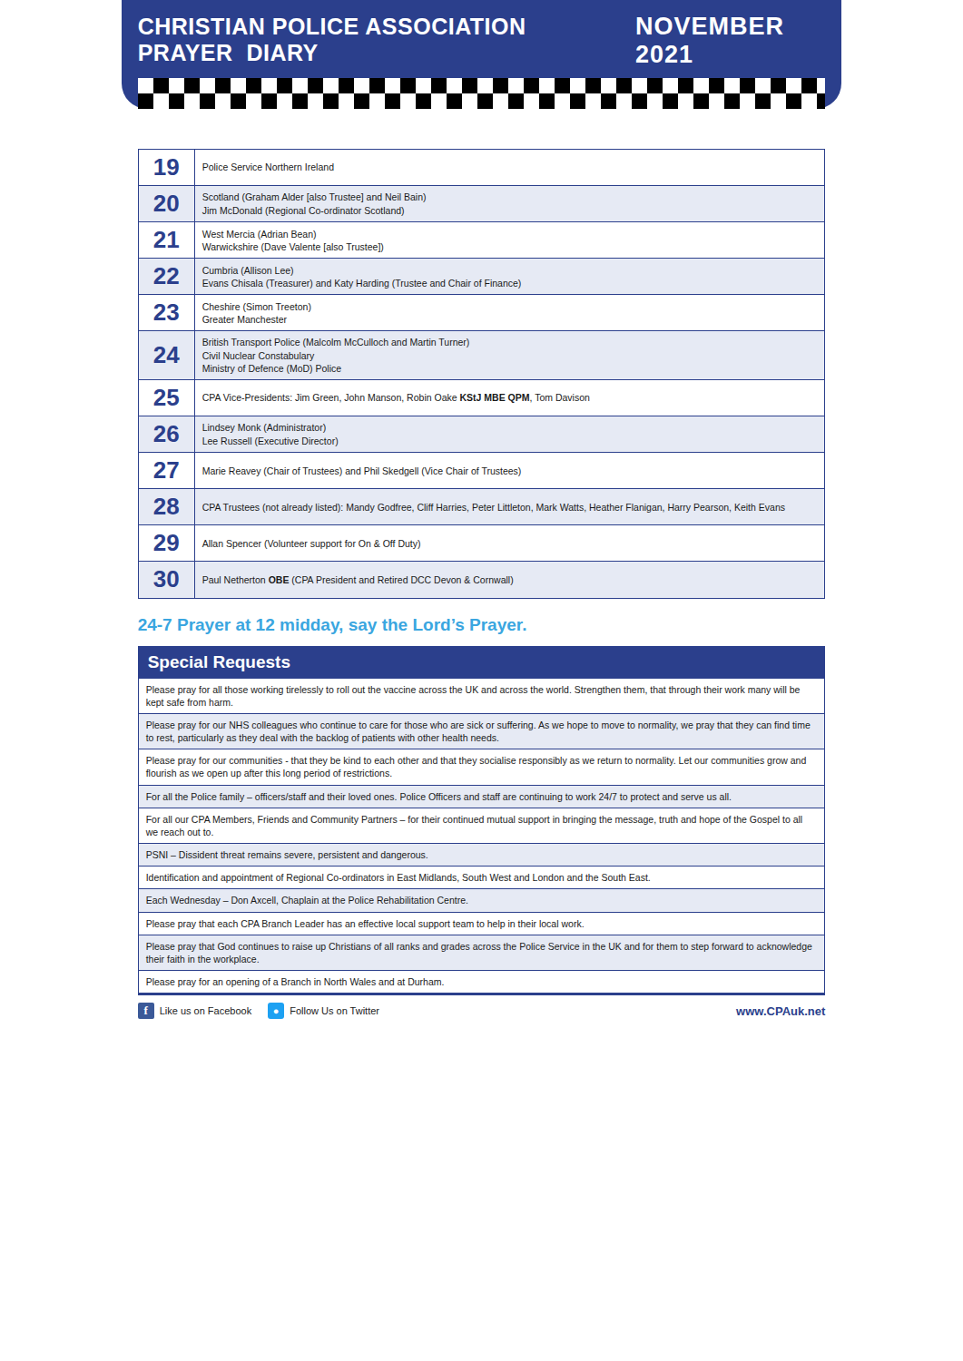Christian Police Association Prayer Diary
November 2021
| 19 | Police Service Northern Ireland |
| 20 | Scotland (Graham Alder [also Trustee] and Neil Bain) Jim McDonald (Regional Co-ordinator Scotland) |
| 21 | West Mercia (Adrian Bean) Warwickshire (Dave Valente [also Trustee]) |
| 22 | Cumbria (Allison Lee) Evans Chisala (Treasurer) and Katy Harding (Trustee and Chair of Finance) |
| 23 | Cheshire (Simon Treeton) Greater Manchester |
| 24 | British Transport Police (Malcolm McCulloch and Martin Turner) Civil Nuclear Constabulary Ministry of Defence (MoD) Police |
| 25 | CPA Vice-Presidents: Jim Green, John Manson, Robin Oake KStJ MBE QPM , Tom Davison |
| 26 | Lindsey Monk (Administrator) Lee Russell (Executive Director) |
| 27 | Marie Reavey (Chair of Trustees) and Phil Skedgell (Vice Chair of Trustees) |
| 28 | CPA Trustees (not already listed): Mandy Godfree, Cliff Harries, Peter Littleton, Mark Watts, Heather Flanigan, Harry Pearson, Keith Evans |
| 29 | Allan Spencer (Volunteer support for On & Off Duty) |
| 30 | Paul Netherton OBE (CPA President and Retired DCC Devon & Cornwall) |
24-7 Prayer at 12 midday, say the Lord’s Prayer.
Special Requests
| Please pray for all those working tirelessly to roll out the vaccine across the UK and across the world. Strengthen them, that through their work many will be kept safe from harm. |
| Please pray for our NHS colleagues who continue to care for those who are sick or suffering. As we hope to move to normality, we pray that they can find time to rest, particularly as they deal with the backlog of patients with other health needs. |
| Please pray for our communities - that they be kind to each other and that they socialise responsibly as we return to normality. Let our communities grow and flourish as we open up after this long period of restrictions. |
| For all the Police family – officers/staff and their loved ones. Police Officers and staff are continuing to work 24/7 to protect and serve us all. |
| For all our CPA Members, Friends and Community Partners – for their continued mutual support in bringing the message, truth and hope of the Gospel to all we reach out to. |
| PSNI – Dissident threat remains severe, persistent and dangerous. |
| Identification and appointment of Regional Co-ordinators in East Midlands, South West and London and the South East. |
| Each Wednesday – Don Axcell, Chaplain at the Police Rehabilitation Centre. |
| Please pray that each CPA Branch Leader has an effective local support team to help in their local work. |
| Please pray that God continues to raise up Christians of all ranks and grades across the Police Service in the UK and for them to step forward to acknowledge their faith in the workplace. |
| Please pray for an opening of a Branch in North Wales and at Durham. |
fLike us on Facebook
●Follow Us on Twitter
www.CPAuk.net